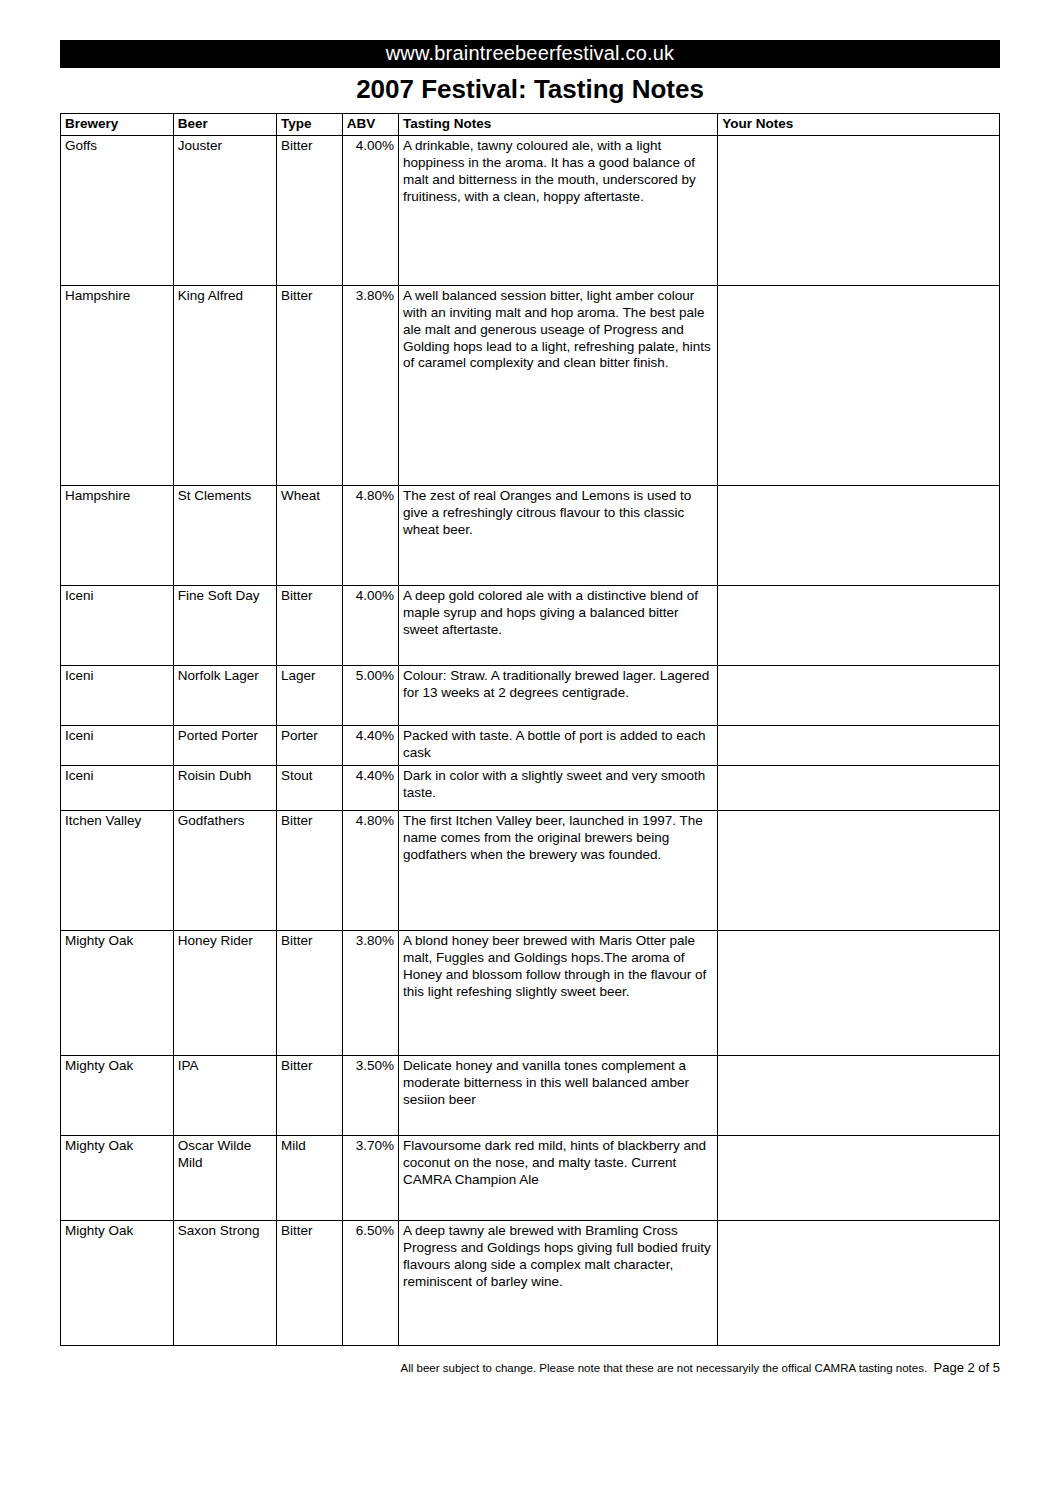www.braintreebeerfestival.co.uk
2007 Festival: Tasting Notes
| Brewery | Beer | Type | ABV | Tasting Notes | Your Notes |
| --- | --- | --- | --- | --- | --- |
| Goffs | Jouster | Bitter | 4.00% | A drinkable, tawny coloured ale, with a light hoppiness in the aroma. It has a good balance of malt and bitterness in the mouth, underscored by fruitiness, with a clean, hoppy aftertaste. | |
| Hampshire | King Alfred | Bitter | 3.80% | A well balanced session bitter, light amber colour with an inviting malt and hop aroma. The best pale ale malt and generous useage of Progress and Golding hops lead to a light, refreshing palate, hints of caramel complexity and clean bitter finish. | |
| Hampshire | St Clements | Wheat | 4.80% | The zest of real Oranges and Lemons is used to give a refreshingly citrous flavour to this classic wheat beer. | |
| Iceni | Fine Soft Day | Bitter | 4.00% | A deep gold colored ale with a distinctive blend of maple syrup and hops giving a balanced bitter sweet aftertaste. | |
| Iceni | Norfolk Lager | Lager | 5.00% | Colour: Straw. A traditionally brewed lager. Lagered for 13 weeks at 2 degrees centigrade. | |
| Iceni | Ported Porter | Porter | 4.40% | Packed with taste. A bottle of port is added to each cask | |
| Iceni | Roisin Dubh | Stout | 4.40% | Dark in color with a slightly sweet and very smooth taste. | |
| Itchen Valley | Godfathers | Bitter | 4.80% | The first Itchen Valley beer, launched in 1997. The name comes from the original brewers being godfathers when the brewery was founded. | |
| Mighty Oak | Honey Rider | Bitter | 3.80% | A blond honey beer brewed with Maris Otter pale malt, Fuggles and Goldings hops.The aroma of Honey and blossom follow through in the flavour of this light refeshing slightly sweet beer. | |
| Mighty Oak | IPA | Bitter | 3.50% | Delicate honey and vanilla tones complement a moderate bitterness in this well balanced amber sesiion beer | |
| Mighty Oak | Oscar Wilde Mild | Mild | 3.70% | Flavoursome dark red mild, hints of blackberry and coconut on the nose, and malty taste. Current CAMRA Champion Ale | |
| Mighty Oak | Saxon Strong | Bitter | 6.50% | A deep tawny ale brewed with Bramling Cross Progress and Goldings hops giving full bodied fruity flavours along side a complex malt character, reminiscent of barley wine. | |
All beer subject to change. Please note that these are not necessaryily the offical CAMRA tasting notes. Page 2 of 5